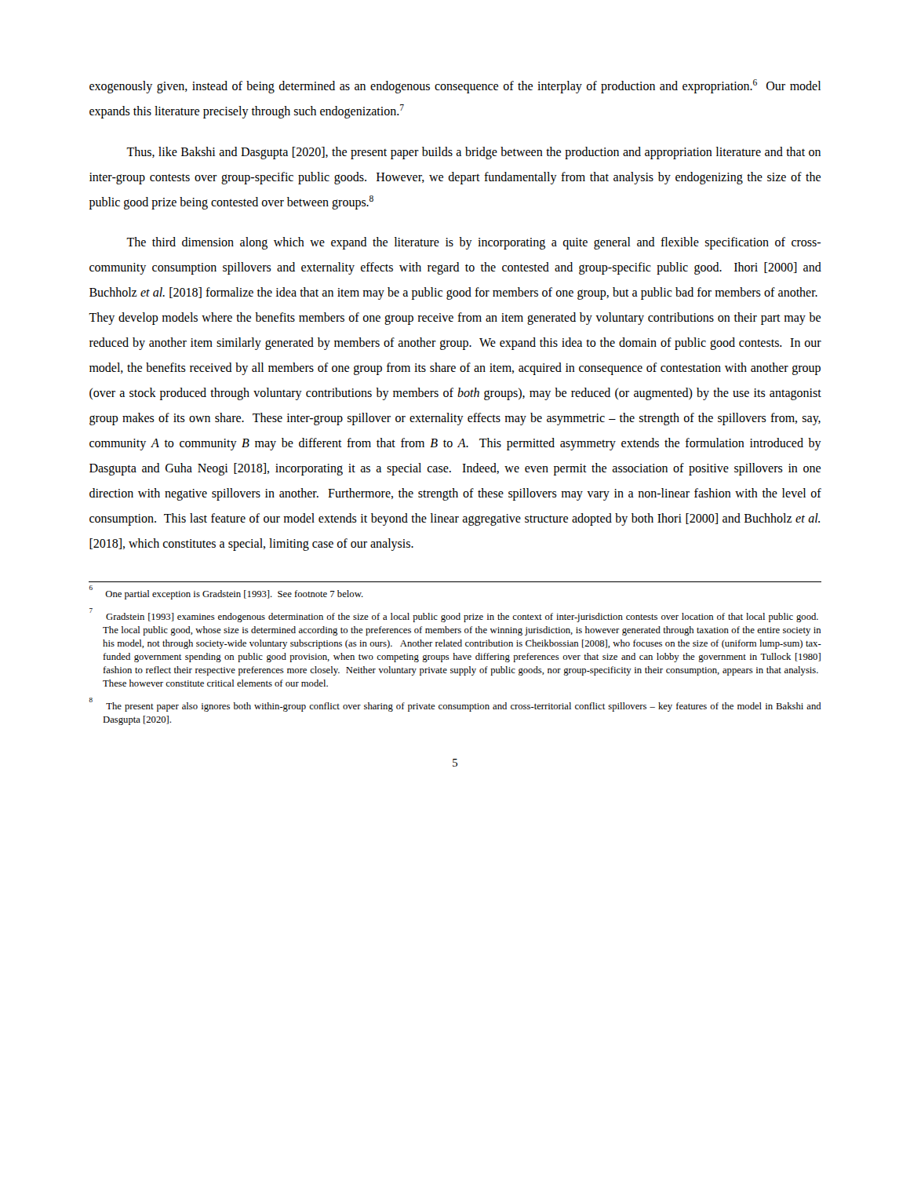exogenously given, instead of being determined as an endogenous consequence of the interplay of production and expropriation.6 Our model expands this literature precisely through such endogenization.7
Thus, like Bakshi and Dasgupta [2020], the present paper builds a bridge between the production and appropriation literature and that on inter-group contests over group-specific public goods. However, we depart fundamentally from that analysis by endogenizing the size of the public good prize being contested over between groups.8
The third dimension along which we expand the literature is by incorporating a quite general and flexible specification of cross-community consumption spillovers and externality effects with regard to the contested and group-specific public good. Ihori [2000] and Buchholz et al. [2018] formalize the idea that an item may be a public good for members of one group, but a public bad for members of another. They develop models where the benefits members of one group receive from an item generated by voluntary contributions on their part may be reduced by another item similarly generated by members of another group. We expand this idea to the domain of public good contests. In our model, the benefits received by all members of one group from its share of an item, acquired in consequence of contestation with another group (over a stock produced through voluntary contributions by members of both groups), may be reduced (or augmented) by the use its antagonist group makes of its own share. These inter-group spillover or externality effects may be asymmetric – the strength of the spillovers from, say, community A to community B may be different from that from B to A. This permitted asymmetry extends the formulation introduced by Dasgupta and Guha Neogi [2018], incorporating it as a special case. Indeed, we even permit the association of positive spillovers in one direction with negative spillovers in another. Furthermore, the strength of these spillovers may vary in a non-linear fashion with the level of consumption. This last feature of our model extends it beyond the linear aggregative structure adopted by both Ihori [2000] and Buchholz et al. [2018], which constitutes a special, limiting case of our analysis.
6 One partial exception is Gradstein [1993]. See footnote 7 below.
7 Gradstein [1993] examines endogenous determination of the size of a local public good prize in the context of inter-jurisdiction contests over location of that local public good. The local public good, whose size is determined according to the preferences of members of the winning jurisdiction, is however generated through taxation of the entire society in his model, not through society-wide voluntary subscriptions (as in ours). Another related contribution is Cheikbossian [2008], who focuses on the size of (uniform lump-sum) tax-funded government spending on public good provision, when two competing groups have differing preferences over that size and can lobby the government in Tullock [1980] fashion to reflect their respective preferences more closely. Neither voluntary private supply of public goods, nor group-specificity in their consumption, appears in that analysis. These however constitute critical elements of our model.
8 The present paper also ignores both within-group conflict over sharing of private consumption and cross-territorial conflict spillovers – key features of the model in Bakshi and Dasgupta [2020].
5